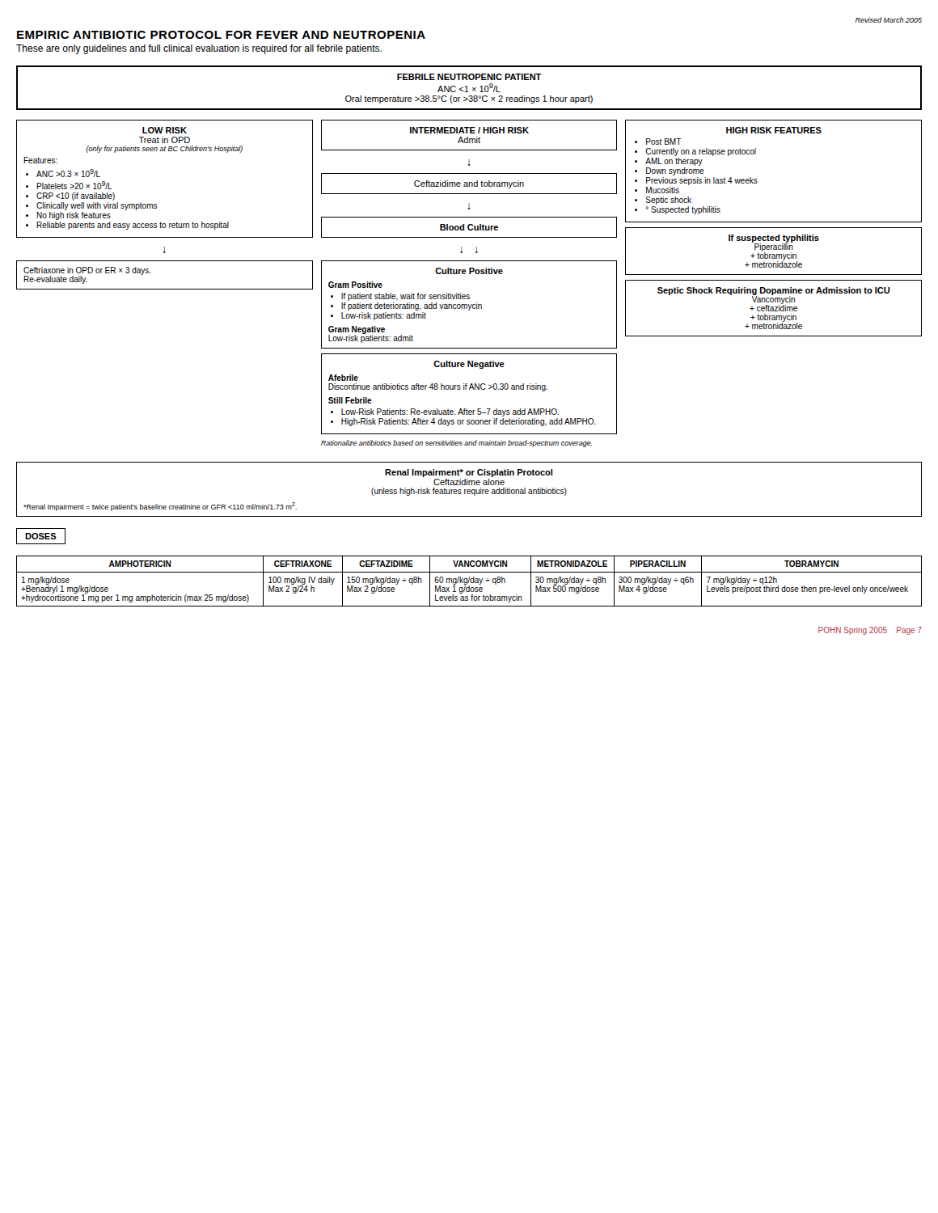Revised March 2005
EMPIRIC ANTIBIOTIC PROTOCOL FOR FEVER AND NEUTROPENIA
These are only guidelines and full clinical evaluation is required for all febrile patients.
FEBRILE NEUTROPENIC PATIENT
ANC <1 × 109/L
Oral temperature >38.5°C (or >38°C × 2 readings 1 hour apart)
LOW RISK
Treat in OPD
(only for patients seen at BC Children's Hospital)
Features:
ANC >0.3 × 109/L
Platelets >20 × 109/L
CRP <10 (if available)
Clinically well with viral symptoms
No high risk features
Reliable parents and easy access to return to hospital
↓
Ceftriaxone in OPD or ER × 3 days.
Re-evaluate daily.
INTERMEDIATE / HIGH RISK
Admit
↓
Ceftazidime and tobramycin
↓
Blood Culture
↓ ↓
Culture Positive
Gram Positive
If patient stable, wait for sensitivities
If patient deteriorating, add vancomycin
Low-risk patients: admit
Gram Negative
Low-risk patients: admit
Culture Negative
Afebrile
Discontinue antibiotics after 48 hours if ANC >0.30 and rising.
Still Febrile
Low-Risk Patients: Re-evaluate. After 5–7 days add AMPHO.
High-Risk Patients: After 4 days or sooner if deteriorating, add AMPHO.
Rationalize antibiotics based on sensitivities and maintain broad-spectrum coverage.
HIGH RISK FEATURES
Post BMT
Currently on a relapse protocol
AML on therapy
Down syndrome
Previous sepsis in last 4 weeks
Mucositis
Septic shock
° Suspected typhilitis
If suspected typhilitis
Piperacillin
+ tobramycin
+ metronidazole
Septic Shock Requiring Dopamine or Admission to ICU
Vancomycin
+ ceftazidime
+ tobramycin
+ metronidazole
Renal Impairment* or Cisplatin Protocol
Ceftazidime alone
(unless high-risk features require additional antibiotics)
*Renal Impairment = twice patient's baseline creatinine or GFR <110 ml/min/1.73 m2.
DOSES
| AMPHOTERICIN | CEFTRIAXONE | CEFTAZIDIME | VANCOMYCIN | METRONIDAZOLE | PIPERACILLIN | TOBRAMYCIN |
| --- | --- | --- | --- | --- | --- | --- |
| 1 mg/kg/dose +Benadryl 1 mg/kg/dose +hydrocortisone 1 mg per 1 mg amphotericin (max 25 mg/dose) | 100 mg/kg IV daily Max 2 g/24 h | 150 mg/kg/day ÷ q8h Max 2 g/dose | 60 mg/kg/day ÷ q8h Max 1 g/dose Levels as for tobramycin | 30 mg/kg/day ÷ q8h Max 500 mg/dose | 300 mg/kg/day ÷ q6h Max 4 g/dose | 7 mg/kg/day ÷ q12h Levels pre/post third dose then pre-level only once/week |
POHN Spring 2005 Page 7